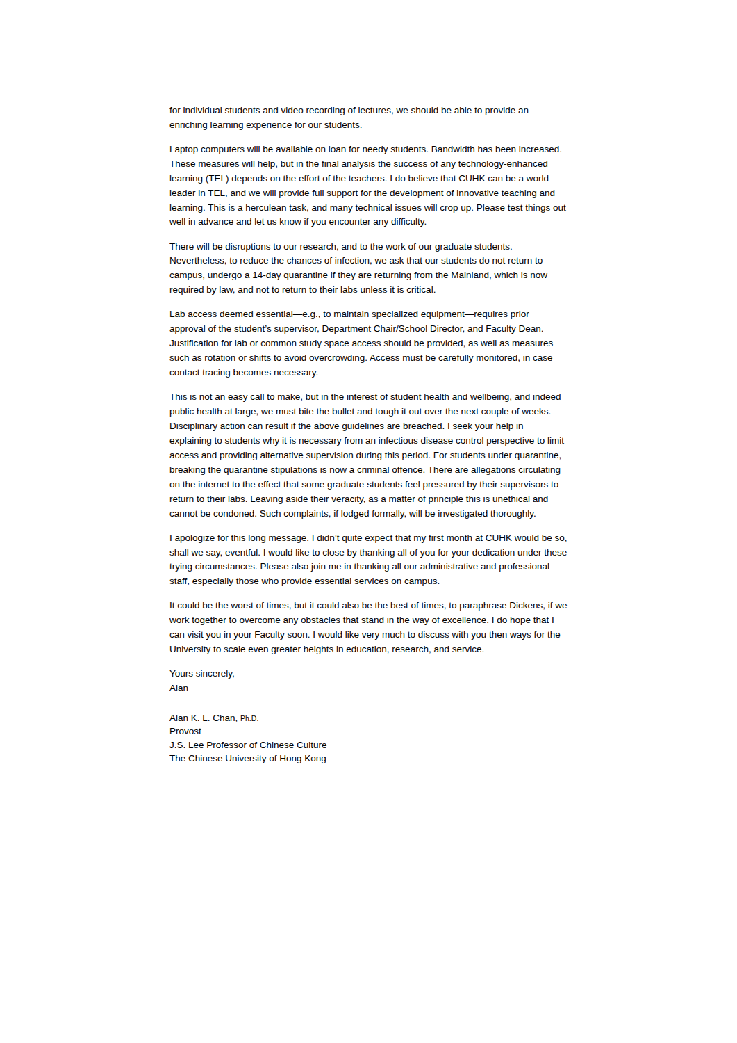for individual students and video recording of lectures, we should be able to provide an enriching learning experience for our students.
Laptop computers will be available on loan for needy students. Bandwidth has been increased. These measures will help, but in the final analysis the success of any technology-enhanced learning (TEL) depends on the effort of the teachers. I do believe that CUHK can be a world leader in TEL, and we will provide full support for the development of innovative teaching and learning. This is a herculean task, and many technical issues will crop up. Please test things out well in advance and let us know if you encounter any difficulty.
There will be disruptions to our research, and to the work of our graduate students. Nevertheless, to reduce the chances of infection, we ask that our students do not return to campus, undergo a 14-day quarantine if they are returning from the Mainland, which is now required by law, and not to return to their labs unless it is critical.
Lab access deemed essential—e.g., to maintain specialized equipment—requires prior approval of the student’s supervisor, Department Chair/School Director, and Faculty Dean. Justification for lab or common study space access should be provided, as well as measures such as rotation or shifts to avoid overcrowding. Access must be carefully monitored, in case contact tracing becomes necessary.
This is not an easy call to make, but in the interest of student health and wellbeing, and indeed public health at large, we must bite the bullet and tough it out over the next couple of weeks. Disciplinary action can result if the above guidelines are breached. I seek your help in explaining to students why it is necessary from an infectious disease control perspective to limit access and providing alternative supervision during this period. For students under quarantine, breaking the quarantine stipulations is now a criminal offence. There are allegations circulating on the internet to the effect that some graduate students feel pressured by their supervisors to return to their labs. Leaving aside their veracity, as a matter of principle this is unethical and cannot be condoned. Such complaints, if lodged formally, will be investigated thoroughly.
I apologize for this long message. I didn’t quite expect that my first month at CUHK would be so, shall we say, eventful. I would like to close by thanking all of you for your dedication under these trying circumstances. Please also join me in thanking all our administrative and professional staff, especially those who provide essential services on campus.
It could be the worst of times, but it could also be the best of times, to paraphrase Dickens, if we work together to overcome any obstacles that stand in the way of excellence. I do hope that I can visit you in your Faculty soon. I would like very much to discuss with you then ways for the University to scale even greater heights in education, research, and service.
Yours sincerely,
Alan
Alan K. L. Chan, Ph.D.
Provost
J.S. Lee Professor of Chinese Culture
The Chinese University of Hong Kong